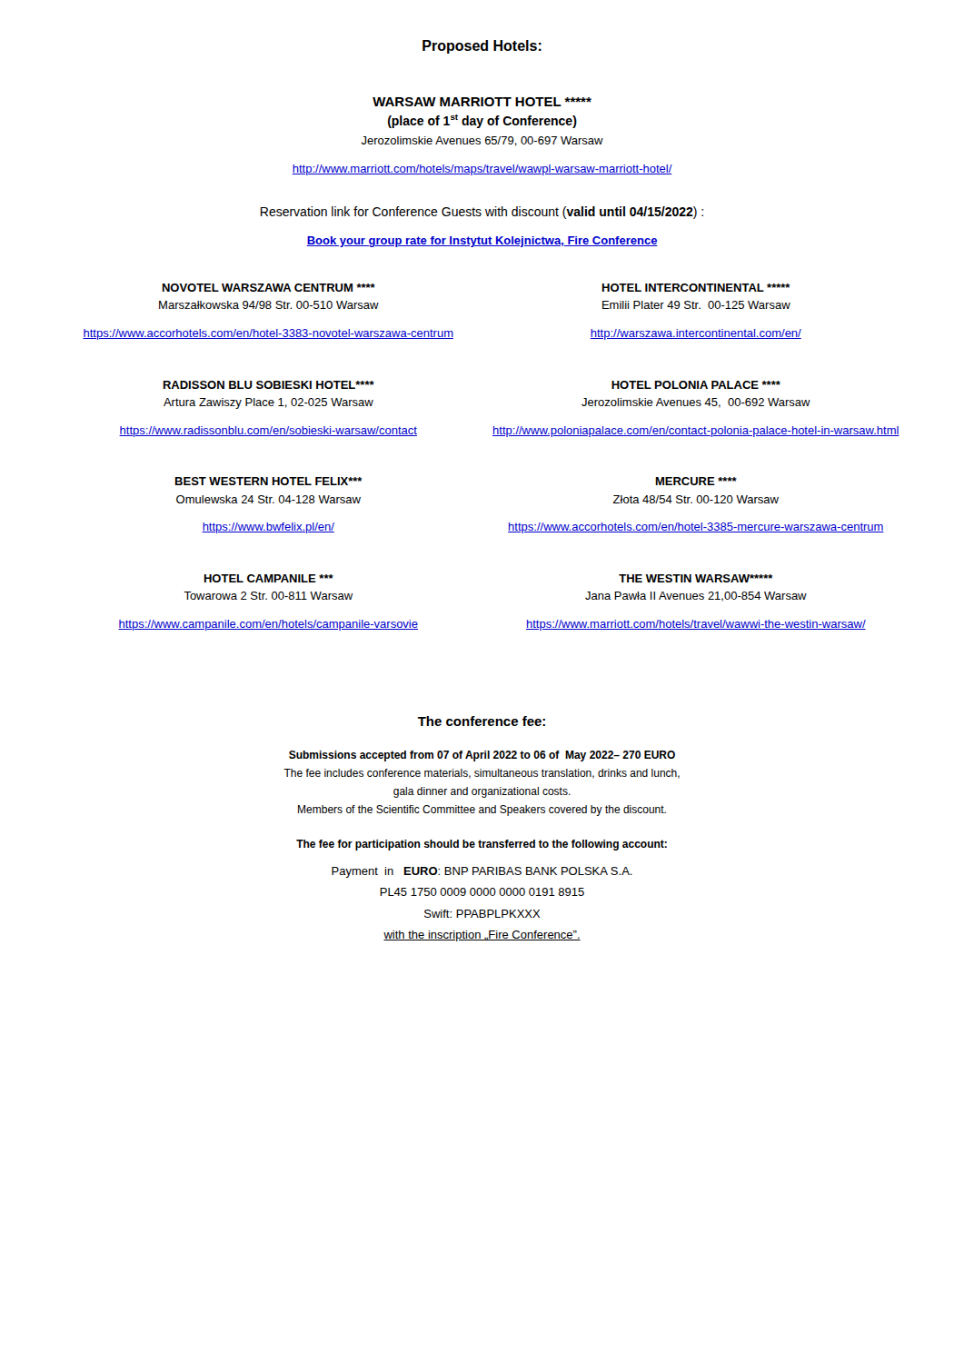Proposed Hotels:
WARSAW MARRIOTT HOTEL *****
(place of 1st day of Conference)
Jerozolimskie Avenues 65/79, 00-697 Warsaw
http://www.marriott.com/hotels/maps/travel/wawpl-warsaw-marriott-hotel/
Reservation link for Conference Guests with discount (valid until 04/15/2022) :
Book your group rate for Instytut Kolejnictwa, Fire Conference
| NOVOTEL WARSZAWA CENTRUM **** Marszałkowska 94/98 Str. 00-510 Warsaw https://www.accorhotels.com/en/hotel-3383-novotel-warszawa-centrum | HOTEL INTERCONTINENTAL ***** Emilii Plater 49 Str. 00-125 Warsaw http://warszawa.intercontinental.com/en/ |
| RADISSON BLU SOBIESKI HOTEL**** Artura Zawiszy Place 1, 02-025 Warsaw https://www.radissonblu.com/en/sobieski-warsaw/contact | HOTEL POLONIA PALACE **** Jerozolimskie Avenues 45, 00-692 Warsaw http://www.poloniapalace.com/en/contact-polonia-palace-hotel-in-warsaw.html |
| BEST WESTERN HOTEL FELIX*** Omulewska 24 Str. 04-128 Warsaw https://www.bwfelix.pl/en/ | MERCURE **** Złota 48/54 Str. 00-120 Warsaw https://www.accorhotels.com/en/hotel-3385-mercure-warszawa-centrum |
| HOTEL CAMPANILE *** Towarowa 2 Str. 00-811 Warsaw https://www.campanile.com/en/hotels/campanile-varsovie | THE WESTIN WARSAW***** Jana Pawła II Avenues 21,00-854 Warsaw https://www.marriott.com/hotels/travel/wawwi-the-westin-warsaw/ |
The conference fee:
Submissions accepted from 07 of April 2022 to 06 of May 2022– 270 EURO
The fee includes conference materials, simultaneous translation, drinks and lunch,
gala dinner and organizational costs.
Members of the Scientific Committee and Speakers covered by the discount.
The fee for participation should be transferred to the following account:
Payment in EURO: BNP PARIBAS BANK POLSKA S.A.
PL45 1750 0009 0000 0000 0191 8915
Swift: PPABPLPKXXX
with the inscription „Fire Conference”.